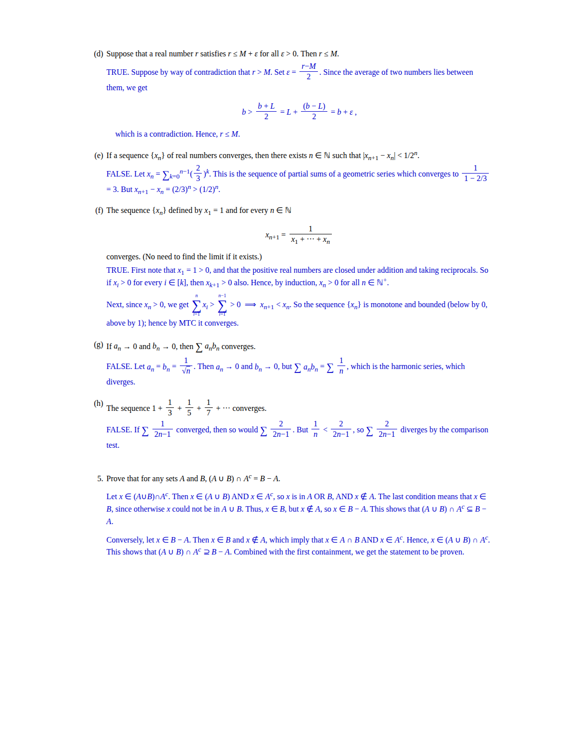(d) Suppose that a real number r satisfies r ≤ M + ε for all ε > 0. Then r ≤ M.
TRUE. Suppose by way of contradiction that r > M. Set ε = r−M 2. Since the average of two numbers lies between them, we get
b > b + L 2 = L + (b − L) 2 = b + ε ,
which is a contradiction. Hence, r ≤ M.
(e) If a sequence {xn} of real numbers converges, then there exists n ∈ ℕ such that |xn+1 − xn| < 1/2n.
FALSE. Let xn = ∑k=0n−1(23)k. This is the sequence of partial sums of a geometric series which converges to 11 − 2/3 = 3. But xn+1 − xn = (2/3)n > (1/2)n.
(f) The sequence {xn} defined by x1 = 1 and for every n ∈ ℕ
xn+1 = 1 x1 + ··· + xn
converges. (No need to find the limit if it exists.)
TRUE. First note that x1 = 1 > 0, and that the positive real numbers are closed under addition and taking reciprocals. So if xi > 0 for every i ∈ [k], then xk+1 > 0 also. Hence, by induction, xn > 0 for all n ∈ ℕ+.
Next, since xn > 0, we get n∑i=1 xi > n−1∑i=1 > 0 ⟹ xn+1 < xn. So the sequence {xn} is monotone and bounded (below by 0, above by 1); hence by MTC it converges.
(g) If an → 0 and bn → 0, then ∑ anbn converges.
FALSE. Let an = bn = 1√n. Then an → 0 and bn → 0, but ∑ anbn = ∑ 1 n, which is the harmonic series, which diverges.
(h) The sequence 1 + 13 + 15 + 17 + ··· converges.
FALSE. If ∑ 12n−1 converged, then so would ∑ 22n−1. But 1 n < 22n−1, so ∑ 22n−1 diverges by the comparison test.
5. Prove that for any sets A and B, (A ∪ B) ∩ Ac = B − A.
Let x ∈ (A∪B)∩Ac. Then x ∈ (A ∪ B) AND x ∈ Ac, so x is in A OR B, AND x ∉ A. The last condition means that x ∈ B, since otherwise x could not be in A ∪ B. Thus, x ∈ B, but x ∉ A, so x ∈ B − A. This shows that (A ∪ B) ∩ Ac ⊆ B − A.
Conversely, let x ∈ B − A. Then x ∈ B and x ∉ A, which imply that x ∈ A ∩ B AND x ∈ Ac. Hence, x ∈ (A ∪ B) ∩ Ac. This shows that (A ∪ B) ∩ Ac ⊇ B − A. Combined with the first containment, we get the statement to be proven.